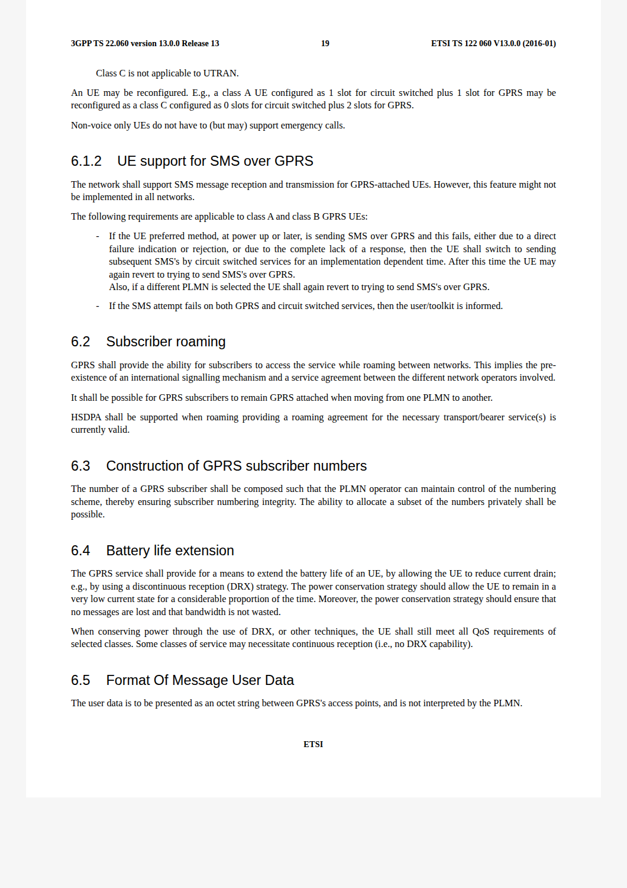3GPP TS 22.060 version 13.0.0 Release 13 19 ETSI TS 122 060 V13.0.0 (2016-01)
Class C is not applicable to UTRAN.
An UE may be reconfigured. E.g., a class A UE configured as 1 slot for circuit switched plus 1 slot for GPRS may be reconfigured as a class C configured as 0 slots for circuit switched plus 2 slots for GPRS.
Non-voice only UEs do not have to (but may) support emergency calls.
6.1.2 UE support for SMS over GPRS
The network shall support SMS message reception and transmission for GPRS-attached UEs. However, this feature might not be implemented in all networks.
The following requirements are applicable to class A and class B GPRS UEs:
If the UE preferred method, at power up or later, is sending SMS over GPRS and this fails, either due to a direct failure indication or rejection, or due to the complete lack of a response, then the UE shall switch to sending subsequent SMS's by circuit switched services for an implementation dependent time. After this time the UE may again revert to trying to send SMS's over GPRS.
Also, if a different PLMN is selected the UE shall again revert to trying to send SMS's over GPRS.
If the SMS attempt fails on both GPRS and circuit switched services, then the user/toolkit is informed.
6.2 Subscriber roaming
GPRS shall provide the ability for subscribers to access the service while roaming between networks. This implies the pre-existence of an international signalling mechanism and a service agreement between the different network operators involved.
It shall be possible for GPRS subscribers to remain GPRS attached when moving from one PLMN to another.
HSDPA shall be supported when roaming providing a roaming agreement for the necessary transport/bearer service(s) is currently valid.
6.3 Construction of GPRS subscriber numbers
The number of a GPRS subscriber shall be composed such that the PLMN operator can maintain control of the numbering scheme, thereby ensuring subscriber numbering integrity. The ability to allocate a subset of the numbers privately shall be possible.
6.4 Battery life extension
The GPRS service shall provide for a means to extend the battery life of an UE, by allowing the UE to reduce current drain; e.g., by using a discontinuous reception (DRX) strategy. The power conservation strategy should allow the UE to remain in a very low current state for a considerable proportion of the time. Moreover, the power conservation strategy should ensure that no messages are lost and that bandwidth is not wasted.
When conserving power through the use of DRX, or other techniques, the UE shall still meet all QoS requirements of selected classes. Some classes of service may necessitate continuous reception (i.e., no DRX capability).
6.5 Format Of Message User Data
The user data is to be presented as an octet string between GPRS's access points, and is not interpreted by the PLMN.
ETSI